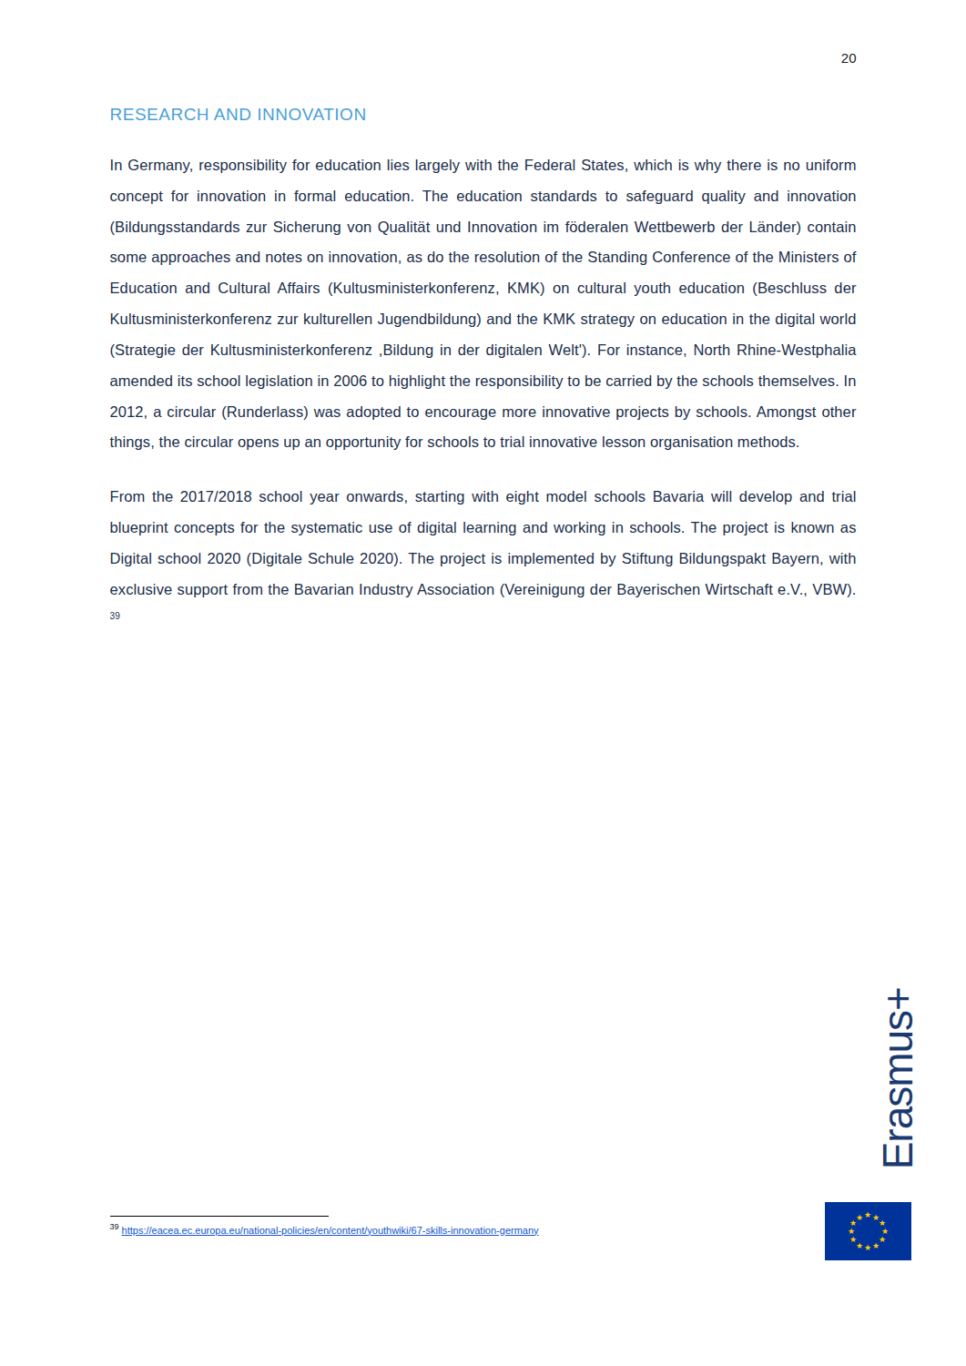20
Research and Innovation
In Germany, responsibility for education lies largely with the Federal States, which is why there is no uniform concept for innovation in formal education. The education standards to safeguard quality and innovation (Bildungsstandards zur Sicherung von Qualität und Innovation im föderalen Wettbewerb der Länder) contain some approaches and notes on innovation, as do the resolution of the Standing Conference of the Ministers of Education and Cultural Affairs (Kultusministerkonferenz, KMK) on cultural youth education (Beschluss der Kultusministerkonferenz zur kulturellen Jugendbildung) and the KMK strategy on education in the digital world (Strategie der Kultusministerkonferenz ,Bildung in der digitalen Welt'). For instance, North Rhine-Westphalia amended its school legislation in 2006 to highlight the responsibility to be carried by the schools themselves. In 2012, a circular (Runderlass) was adopted to encourage more innovative projects by schools. Amongst other things, the circular opens up an opportunity for schools to trial innovative lesson organisation methods.
From the 2017/2018 school year onwards, starting with eight model schools Bavaria will develop and trial blueprint concepts for the systematic use of digital learning and working in schools. The project is known as Digital school 2020 (Digitale Schule 2020). The project is implemented by Stiftung Bildungspakt Bayern, with exclusive support from the Bavarian Industry Association (Vereinigung der Bayerischen Wirtschaft e.V., VBW). 39
Erasmus+
39 https://eacea.ec.europa.eu/national-policies/en/content/youthwiki/67-skills-innovation-germany
★ ★ ★ ★ ★ ★ ★ ★ ★ ★ ★ ★